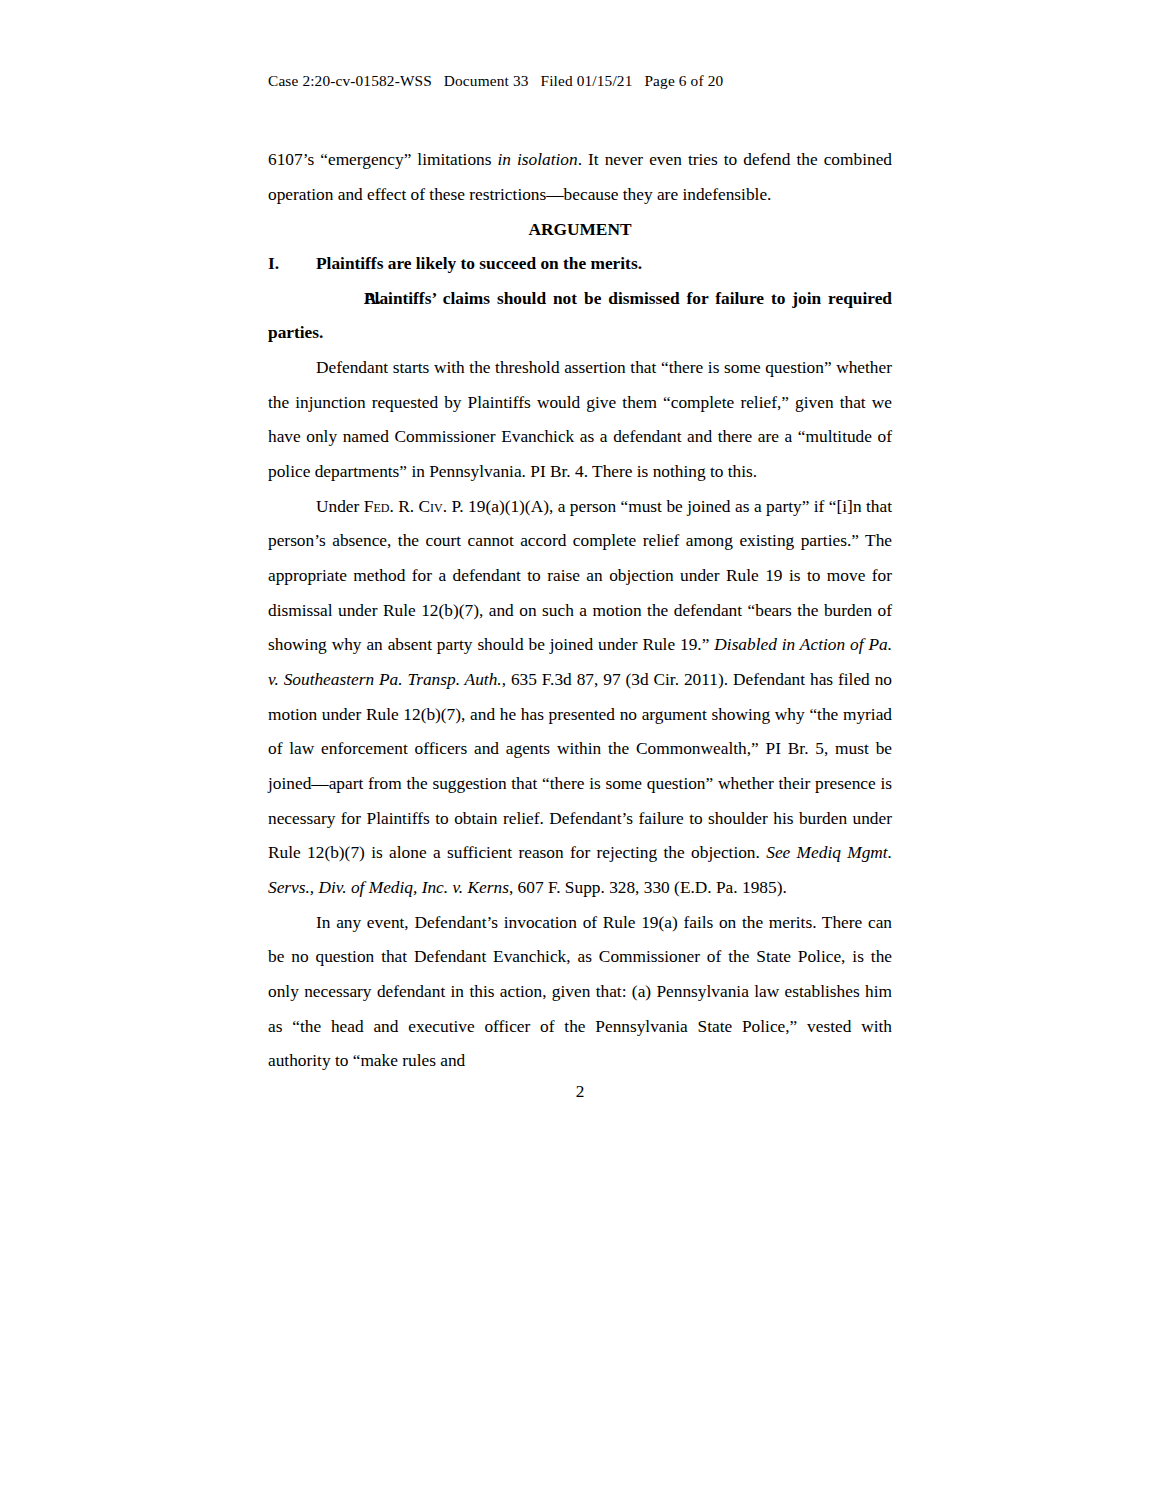Case 2:20-cv-01582-WSS Document 33 Filed 01/15/21 Page 6 of 20
6107’s “emergency” limitations in isolation. It never even tries to defend the combined operation and effect of these restrictions—because they are indefensible.
ARGUMENT
I. Plaintiffs are likely to succeed on the merits.
A. Plaintiffs’ claims should not be dismissed for failure to join required parties.
Defendant starts with the threshold assertion that “there is some question” whether the injunction requested by Plaintiffs would give them “complete relief,” given that we have only named Commissioner Evanchick as a defendant and there are a “multitude of police departments” in Pennsylvania. PI Br. 4. There is nothing to this.
Under Fed. R. Civ. P. 19(a)(1)(A), a person “must be joined as a party” if “[i]n that person’s absence, the court cannot accord complete relief among existing parties.” The appropriate method for a defendant to raise an objection under Rule 19 is to move for dismissal under Rule 12(b)(7), and on such a motion the defendant “bears the burden of showing why an absent party should be joined under Rule 19.” Disabled in Action of Pa. v. Southeastern Pa. Transp. Auth., 635 F.3d 87, 97 (3d Cir. 2011). Defendant has filed no motion under Rule 12(b)(7), and he has presented no argument showing why “the myriad of law enforcement officers and agents within the Commonwealth,” PI Br. 5, must be joined—apart from the suggestion that “there is some question” whether their presence is necessary for Plaintiffs to obtain relief. Defendant’s failure to shoulder his burden under Rule 12(b)(7) is alone a sufficient reason for rejecting the objection. See Mediq Mgmt. Servs., Div. of Mediq, Inc. v. Kerns, 607 F. Supp. 328, 330 (E.D. Pa. 1985).
In any event, Defendant’s invocation of Rule 19(a) fails on the merits. There can be no question that Defendant Evanchick, as Commissioner of the State Police, is the only necessary defendant in this action, given that: (a) Pennsylvania law establishes him as “the head and executive officer of the Pennsylvania State Police,” vested with authority to “make rules and
2